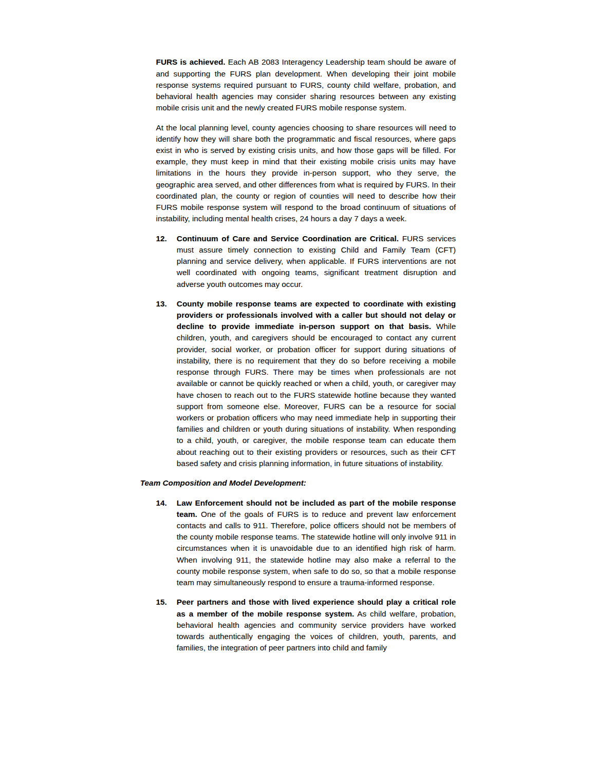FURS is achieved. Each AB 2083 Interagency Leadership team should be aware of and supporting the FURS plan development. When developing their joint mobile response systems required pursuant to FURS, county child welfare, probation, and behavioral health agencies may consider sharing resources between any existing mobile crisis unit and the newly created FURS mobile response system.
At the local planning level, county agencies choosing to share resources will need to identify how they will share both the programmatic and fiscal resources, where gaps exist in who is served by existing crisis units, and how those gaps will be filled. For example, they must keep in mind that their existing mobile crisis units may have limitations in the hours they provide in-person support, who they serve, the geographic area served, and other differences from what is required by FURS. In their coordinated plan, the county or region of counties will need to describe how their FURS mobile response system will respond to the broad continuum of situations of instability, including mental health crises, 24 hours a day 7 days a week.
12. Continuum of Care and Service Coordination are Critical. FURS services must assure timely connection to existing Child and Family Team (CFT) planning and service delivery, when applicable. If FURS interventions are not well coordinated with ongoing teams, significant treatment disruption and adverse youth outcomes may occur.
13. County mobile response teams are expected to coordinate with existing providers or professionals involved with a caller but should not delay or decline to provide immediate in-person support on that basis. While children, youth, and caregivers should be encouraged to contact any current provider, social worker, or probation officer for support during situations of instability, there is no requirement that they do so before receiving a mobile response through FURS. There may be times when professionals are not available or cannot be quickly reached or when a child, youth, or caregiver may have chosen to reach out to the FURS statewide hotline because they wanted support from someone else. Moreover, FURS can be a resource for social workers or probation officers who may need immediate help in supporting their families and children or youth during situations of instability. When responding to a child, youth, or caregiver, the mobile response team can educate them about reaching out to their existing providers or resources, such as their CFT based safety and crisis planning information, in future situations of instability.
Team Composition and Model Development:
14. Law Enforcement should not be included as part of the mobile response team. One of the goals of FURS is to reduce and prevent law enforcement contacts and calls to 911. Therefore, police officers should not be members of the county mobile response teams. The statewide hotline will only involve 911 in circumstances when it is unavoidable due to an identified high risk of harm. When involving 911, the statewide hotline may also make a referral to the county mobile response system, when safe to do so, so that a mobile response team may simultaneously respond to ensure a trauma-informed response.
15. Peer partners and those with lived experience should play a critical role as a member of the mobile response system. As child welfare, probation, behavioral health agencies and community service providers have worked towards authentically engaging the voices of children, youth, parents, and families, the integration of peer partners into child and family